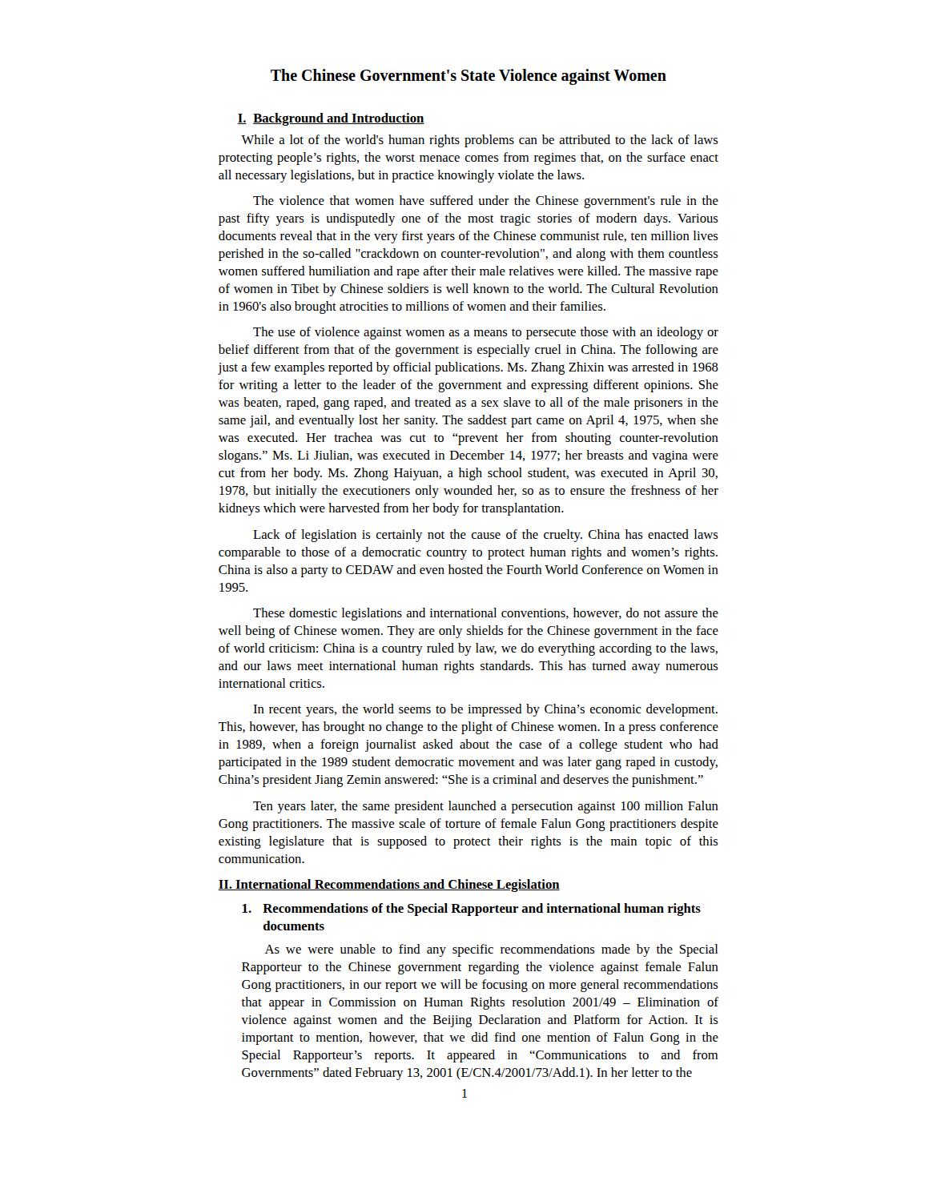The Chinese Government's State Violence against Women
I. Background and Introduction
While a lot of the world's human rights problems can be attributed to the lack of laws protecting people’s rights, the worst menace comes from regimes that, on the surface enact all necessary legislations, but in practice knowingly violate the laws.
The violence that women have suffered under the Chinese government's rule in the past fifty years is undisputedly one of the most tragic stories of modern days. Various documents reveal that in the very first years of the Chinese communist rule, ten million lives perished in the so-called "crackdown on counter-revolution", and along with them countless women suffered humiliation and rape after their male relatives were killed. The massive rape of women in Tibet by Chinese soldiers is well known to the world. The Cultural Revolution in 1960's also brought atrocities to millions of women and their families.
The use of violence against women as a means to persecute those with an ideology or belief different from that of the government is especially cruel in China. The following are just a few examples reported by official publications. Ms. Zhang Zhixin was arrested in 1968 for writing a letter to the leader of the government and expressing different opinions. She was beaten, raped, gang raped, and treated as a sex slave to all of the male prisoners in the same jail, and eventually lost her sanity. The saddest part came on April 4, 1975, when she was executed. Her trachea was cut to “prevent her from shouting counter-revolution slogans.” Ms. Li Jiulian, was executed in December 14, 1977; her breasts and vagina were cut from her body. Ms. Zhong Haiyuan, a high school student, was executed in April 30, 1978, but initially the executioners only wounded her, so as to ensure the freshness of her kidneys which were harvested from her body for transplantation.
Lack of legislation is certainly not the cause of the cruelty. China has enacted laws comparable to those of a democratic country to protect human rights and women’s rights. China is also a party to CEDAW and even hosted the Fourth World Conference on Women in 1995.
These domestic legislations and international conventions, however, do not assure the well being of Chinese women. They are only shields for the Chinese government in the face of world criticism: China is a country ruled by law, we do everything according to the laws, and our laws meet international human rights standards. This has turned away numerous international critics.
In recent years, the world seems to be impressed by China’s economic development. This, however, has brought no change to the plight of Chinese women. In a press conference in 1989, when a foreign journalist asked about the case of a college student who had participated in the 1989 student democratic movement and was later gang raped in custody, China’s president Jiang Zemin answered: “She is a criminal and deserves the punishment.”
Ten years later, the same president launched a persecution against 100 million Falun Gong practitioners. The massive scale of torture of female Falun Gong practitioners despite existing legislature that is supposed to protect their rights is the main topic of this communication.
II. International Recommendations and Chinese Legislation
1. Recommendations of the Special Rapporteur and international human rights documents
As we were unable to find any specific recommendations made by the Special Rapporteur to the Chinese government regarding the violence against female Falun Gong practitioners, in our report we will be focusing on more general recommendations that appear in Commission on Human Rights resolution 2001/49 – Elimination of violence against women and the Beijing Declaration and Platform for Action. It is important to mention, however, that we did find one mention of Falun Gong in the Special Rapporteur’s reports. It appeared in “Communications to and from Governments” dated February 13, 2001 (E/CN.4/2001/73/Add.1). In her letter to the
1